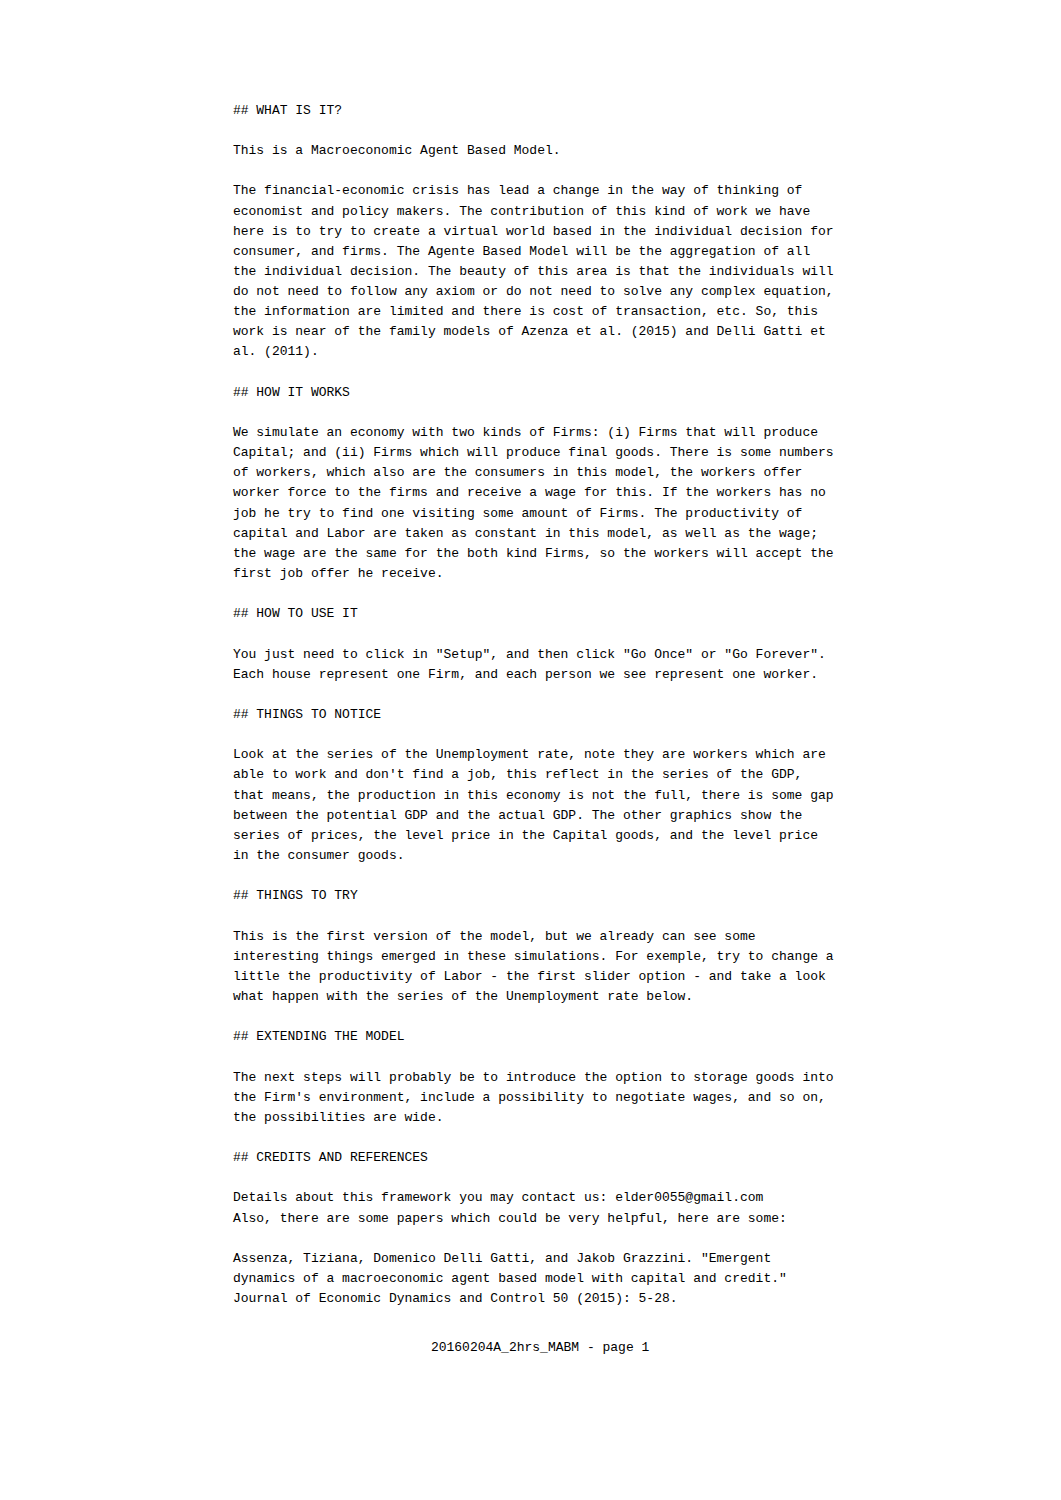## WHAT IS IT?
This is a Macroeconomic Agent Based Model.
The financial-economic crisis has lead a change in the way of thinking of economist and policy makers. The contribution of this kind of work we have here is to try to create a virtual world based in the individual decision for consumer, and firms. The Agente Based Model will be the aggregation of all the individual decision. The beauty of this area is that the individuals will do not need to follow any axiom or do not need to solve any complex equation, the information are limited and there is cost of transaction, etc. So, this work is near of the family models of Azenza et al. (2015) and Delli Gatti et al. (2011).
## HOW IT WORKS
We simulate an economy with two kinds of Firms: (i) Firms that will produce Capital; and (ii) Firms which will produce final goods. There is some numbers of workers, which also are the consumers in this model, the workers offer worker force to the firms and receive a wage for this. If the workers has no job he try to find one visiting some amount of Firms. The productivity of capital and Labor are taken as constant in this model, as well as the wage; the wage are the same for the both kind Firms, so the workers will accept the first job offer he receive.
## HOW TO USE IT
You just need to click in "Setup", and then click "Go Once" or "Go Forever". Each house represent one Firm, and each person we see represent one worker.
## THINGS TO NOTICE
Look at the series of the Unemployment rate, note they are workers which are able to work and don't find a job, this reflect in the series of the GDP, that means, the production in this economy is not the full, there is some gap between the potential GDP and the actual GDP. The other graphics show the series of prices, the level price in the Capital goods, and the level price in the consumer goods.
## THINGS TO TRY
This is the first version of the model, but we already can see some interesting things emerged in these simulations. For exemple, try to change a little the productivity of Labor - the first slider option - and take a look what happen with the series of the Unemployment rate below.
## EXTENDING THE MODEL
The next steps will probably be to introduce the option to storage goods into the Firm's environment, include a possibility to negotiate wages, and so on, the possibilities are wide.
## CREDITS AND REFERENCES
Details about this framework you may contact us: elder0055@gmail.com
Also, there are some papers which could be very helpful, here are some:
Assenza, Tiziana, Domenico Delli Gatti, and Jakob Grazzini. "Emergent dynamics of a macroeconomic agent based model with capital and credit." Journal of Economic Dynamics and Control 50 (2015): 5-28.
20160204A_2hrs_MABM - page 1